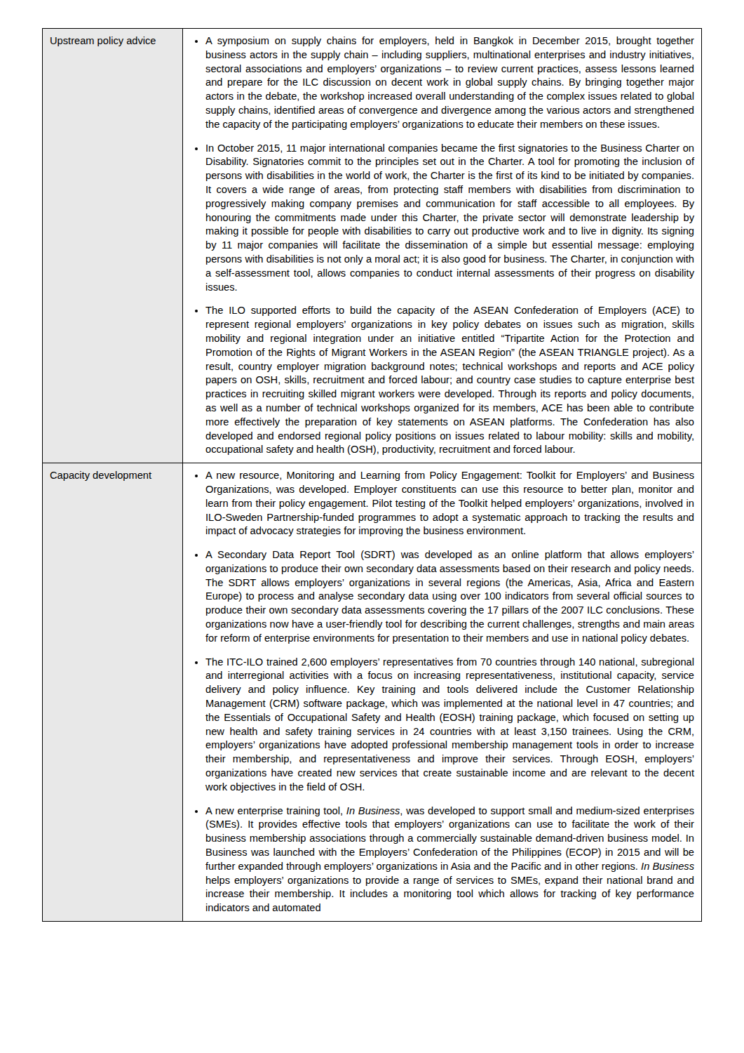| Upstream policy advice | A symposium on supply chains for employers, held in Bangkok in December 2015, brought together business actors in the supply chain – including suppliers, multinational enterprises and industry initiatives, sectoral associations and employers’ organizations – to review current practices, assess lessons learned and prepare for the ILC discussion on decent work in global supply chains. By bringing together major actors in the debate, the workshop increased overall understanding of the complex issues related to global supply chains, identified areas of convergence and divergence among the various actors and strengthened the capacity of the participating employers’ organizations to educate their members on these issues. In October 2015, 11 major international companies became the first signatories to the Business Charter on Disability. Signatories commit to the principles set out in the Charter. A tool for promoting the inclusion of persons with disabilities in the world of work, the Charter is the first of its kind to be initiated by companies. It covers a wide range of areas, from protecting staff members with disabilities from discrimination to progressively making company premises and communication for staff accessible to all employees. By honouring the commitments made under this Charter, the private sector will demonstrate leadership by making it possible for people with disabilities to carry out productive work and to live in dignity. Its signing by 11 major companies will facilitate the dissemination of a simple but essential message: employing persons with disabilities is not only a moral act; it is also good for business. The Charter, in conjunction with a self-assessment tool, allows companies to conduct internal assessments of their progress on disability issues. The ILO supported efforts to build the capacity of the ASEAN Confederation of Employers (ACE) to represent regional employers’ organizations in key policy debates on issues such as migration, skills mobility and regional integration under an initiative entitled “Tripartite Action for the Protection and Promotion of the Rights of Migrant Workers in the ASEAN Region” (the ASEAN TRIANGLE project). As a result, country employer migration background notes; technical workshops and reports and ACE policy papers on OSH, skills, recruitment and forced labour; and country case studies to capture enterprise best practices in recruiting skilled migrant workers were developed. Through its reports and policy documents, as well as a number of technical workshops organized for its members, ACE has been able to contribute more effectively the preparation of key statements on ASEAN platforms. The Confederation has also developed and endorsed regional policy positions on issues related to labour mobility: skills and mobility, occupational safety and health (OSH), productivity, recruitment and forced labour. |
| Capacity development | A new resource, Monitoring and Learning from Policy Engagement: Toolkit for Employers’ and Business Organizations, was developed. Employer constituents can use this resource to better plan, monitor and learn from their policy engagement. Pilot testing of the Toolkit helped employers’ organizations, involved in ILO-Sweden Partnership-funded programmes to adopt a systematic approach to tracking the results and impact of advocacy strategies for improving the business environment. A Secondary Data Report Tool (SDRT) was developed as an online platform that allows employers’ organizations to produce their own secondary data assessments based on their research and policy needs. The SDRT allows employers’ organizations in several regions (the Americas, Asia, Africa and Eastern Europe) to process and analyse secondary data using over 100 indicators from several official sources to produce their own secondary data assessments covering the 17 pillars of the 2007 ILC conclusions. These organizations now have a user-friendly tool for describing the current challenges, strengths and main areas for reform of enterprise environments for presentation to their members and use in national policy debates. The ITC-ILO trained 2,600 employers’ representatives from 70 countries through 140 national, subregional and interregional activities with a focus on increasing representativeness, institutional capacity, service delivery and policy influence. Key training and tools delivered include the Customer Relationship Management (CRM) software package, which was implemented at the national level in 47 countries; and the Essentials of Occupational Safety and Health (EOSH) training package, which focused on setting up new health and safety training services in 24 countries with at least 3,150 trainees. Using the CRM, employers’ organizations have adopted professional membership management tools in order to increase their membership, and representativeness and improve their services. Through EOSH, employers’ organizations have created new services that create sustainable income and are relevant to the decent work objectives in the field of OSH. A new enterprise training tool, In Business , was developed to support small and medium-sized enterprises (SMEs). It provides effective tools that employers’ organizations can use to facilitate the work of their business membership associations through a commercially sustainable demand-driven business model. In Business was launched with the Employers’ Confederation of the Philippines (ECOP) in 2015 and will be further expanded through employers’ organizations in Asia and the Pacific and in other regions. In Business helps employers’ organizations to provide a range of services to SMEs, expand their national brand and increase their membership. It includes a monitoring tool which allows for tracking of key performance indicators and automated |